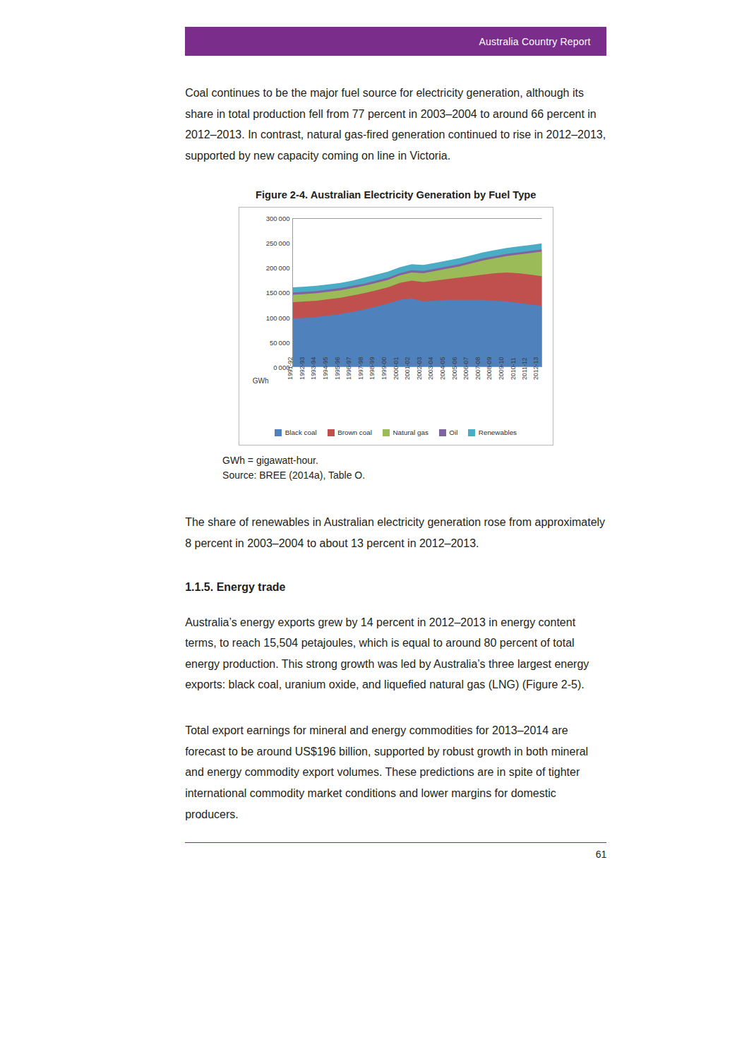Australia Country Report
Coal continues to be the major fuel source for electricity generation, although its share in total production fell from 77 percent in 2003–2004 to around 66 percent in 2012–2013. In contrast, natural gas-fired generation continued to rise in 2012–2013, supported by new capacity coming on line in Victoria.
Figure 2-4. Australian Electricity Generation by Fuel Type
300 000
250 000
200 000
150 000
100 000
50 000
0 000
GWh
1991-92 1992-93 1993-94 1994-95 1995-96 1996-97 1997-98 1998-99 1999-00 2000-01 2001-02 2002-03 2003-04 2004-05 2005-06 2006-07 2007-08 2008-09 2009-10 2010-11 2011-12 2012-13
Black coal
Brown coal
Natural gas
Oil
Renewables
GWh = gigawatt-hour.
Source: BREE (2014a), Table O.
The share of renewables in Australian electricity generation rose from approximately 8 percent in 2003–2004 to about 13 percent in 2012–2013.
1.1.5. Energy trade
Australia’s energy exports grew by 14 percent in 2012–2013 in energy content terms, to reach 15,504 petajoules, which is equal to around 80 percent of total energy production. This strong growth was led by Australia’s three largest energy exports: black coal, uranium oxide, and liquefied natural gas (LNG) (Figure 2-5).
Total export earnings for mineral and energy commodities for 2013–2014 are forecast to be around US$196 billion, supported by robust growth in both mineral and energy commodity export volumes. These predictions are in spite of tighter international commodity market conditions and lower margins for domestic producers.
61